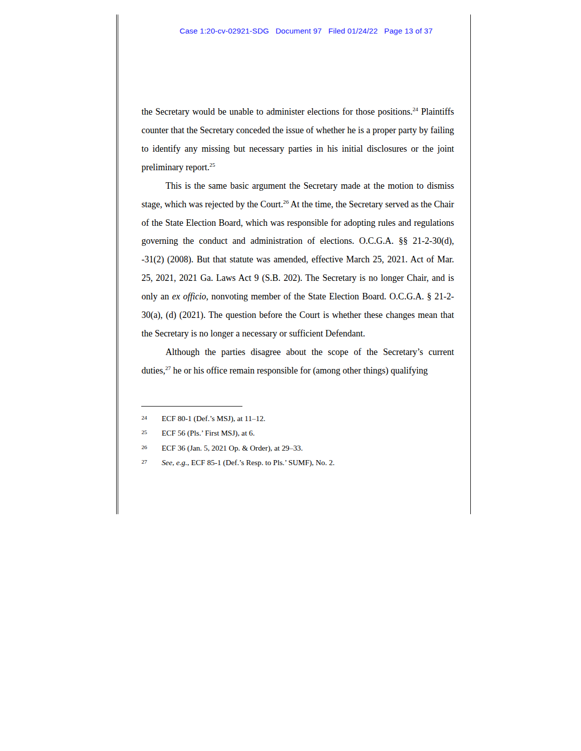Case 1:20-cv-02921-SDG Document 97 Filed 01/24/22 Page 13 of 37
the Secretary would be unable to administer elections for those positions.24 Plaintiffs counter that the Secretary conceded the issue of whether he is a proper party by failing to identify any missing but necessary parties in his initial disclosures or the joint preliminary report.25
This is the same basic argument the Secretary made at the motion to dismiss stage, which was rejected by the Court.26 At the time, the Secretary served as the Chair of the State Election Board, which was responsible for adopting rules and regulations governing the conduct and administration of elections. O.C.G.A. §§ 21-2-30(d), -31(2) (2008). But that statute was amended, effective March 25, 2021. Act of Mar. 25, 2021, 2021 Ga. Laws Act 9 (S.B. 202). The Secretary is no longer Chair, and is only an ex officio, nonvoting member of the State Election Board. O.C.G.A. § 21-2-30(a), (d) (2021). The question before the Court is whether these changes mean that the Secretary is no longer a necessary or sufficient Defendant.
Although the parties disagree about the scope of the Secretary’s current duties,27 he or his office remain responsible for (among other things) qualifying
24 ECF 80-1 (Def.’s MSJ), at 11–12.
25 ECF 56 (Pls.’ First MSJ), at 6.
26 ECF 36 (Jan. 5, 2021 Op. & Order), at 29–33.
27 See, e.g., ECF 85-1 (Def.’s Resp. to Pls.’ SUMF), No. 2.